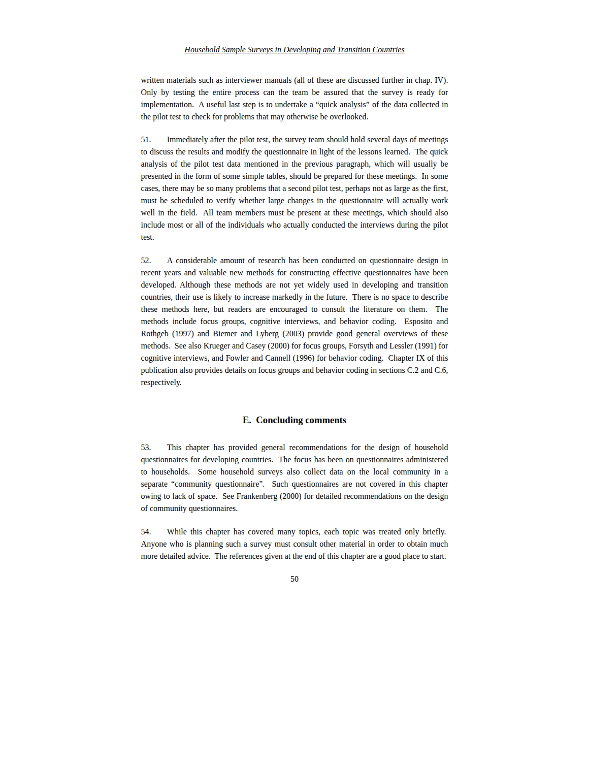Household Sample Surveys in Developing and Transition Countries
written materials such as interviewer manuals (all of these are discussed further in chap. IV). Only by testing the entire process can the team be assured that the survey is ready for implementation. A useful last step is to undertake a “quick analysis” of the data collected in the pilot test to check for problems that may otherwise be overlooked.
51. Immediately after the pilot test, the survey team should hold several days of meetings to discuss the results and modify the questionnaire in light of the lessons learned. The quick analysis of the pilot test data mentioned in the previous paragraph, which will usually be presented in the form of some simple tables, should be prepared for these meetings. In some cases, there may be so many problems that a second pilot test, perhaps not as large as the first, must be scheduled to verify whether large changes in the questionnaire will actually work well in the field. All team members must be present at these meetings, which should also include most or all of the individuals who actually conducted the interviews during the pilot test.
52. A considerable amount of research has been conducted on questionnaire design in recent years and valuable new methods for constructing effective questionnaires have been developed. Although these methods are not yet widely used in developing and transition countries, their use is likely to increase markedly in the future. There is no space to describe these methods here, but readers are encouraged to consult the literature on them. The methods include focus groups, cognitive interviews, and behavior coding. Esposito and Rothgeb (1997) and Biemer and Lyberg (2003) provide good general overviews of these methods. See also Krueger and Casey (2000) for focus groups, Forsyth and Lessler (1991) for cognitive interviews, and Fowler and Cannell (1996) for behavior coding. Chapter IX of this publication also provides details on focus groups and behavior coding in sections C.2 and C.6, respectively.
E. Concluding comments
53. This chapter has provided general recommendations for the design of household questionnaires for developing countries. The focus has been on questionnaires administered to households. Some household surveys also collect data on the local community in a separate “community questionnaire”. Such questionnaires are not covered in this chapter owing to lack of space. See Frankenberg (2000) for detailed recommendations on the design of community questionnaires.
54. While this chapter has covered many topics, each topic was treated only briefly. Anyone who is planning such a survey must consult other material in order to obtain much more detailed advice. The references given at the end of this chapter are a good place to start.
50